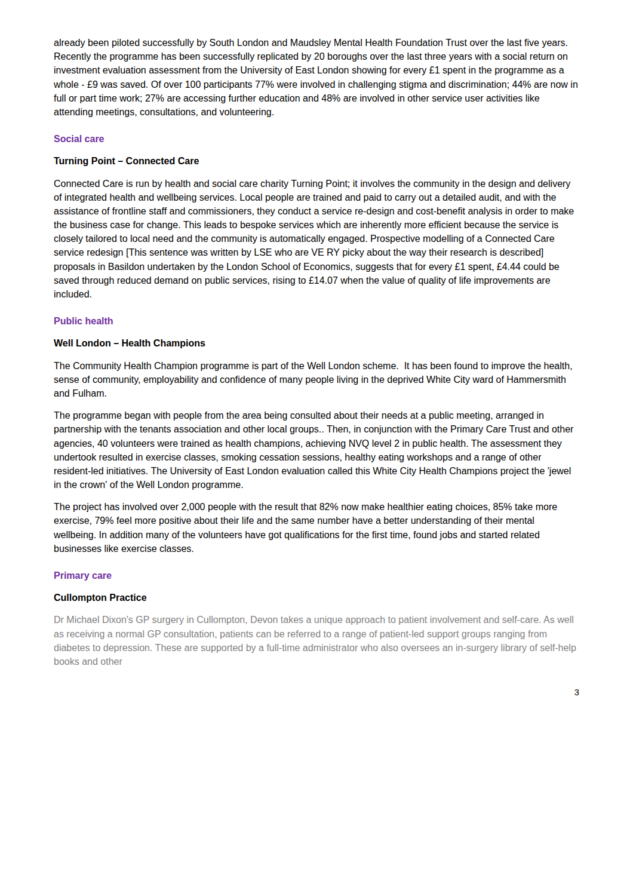already been piloted successfully by South London and Maudsley Mental Health Foundation Trust over the last five years. Recently the programme has been successfully replicated by 20 boroughs over the last three years with a social return on investment evaluation assessment from the University of East London showing for every £1 spent in the programme as a whole - £9 was saved. Of over 100 participants 77% were involved in challenging stigma and discrimination; 44% are now in full or part time work; 27% are accessing further education and 48% are involved in other service user activities like attending meetings, consultations, and volunteering.
Social care
Turning Point – Connected Care
Connected Care is run by health and social care charity Turning Point; it involves the community in the design and delivery of integrated health and wellbeing services. Local people are trained and paid to carry out a detailed audit, and with the assistance of frontline staff and commissioners, they conduct a service re-design and cost-benefit analysis in order to make the business case for change. This leads to bespoke services which are inherently more efficient because the service is closely tailored to local need and the community is automatically engaged. Prospective modelling of a Connected Care service redesign [This sentence was written by LSE who are VE RY picky about the way their research is described] proposals in Basildon undertaken by the London School of Economics, suggests that for every £1 spent, £4.44 could be saved through reduced demand on public services, rising to £14.07 when the value of quality of life improvements are included.
Public health
Well London – Health Champions
The Community Health Champion programme is part of the Well London scheme. It has been found to improve the health, sense of community, employability and confidence of many people living in the deprived White City ward of Hammersmith and Fulham.
The programme began with people from the area being consulted about their needs at a public meeting, arranged in partnership with the tenants association and other local groups.. Then, in conjunction with the Primary Care Trust and other agencies, 40 volunteers were trained as health champions, achieving NVQ level 2 in public health. The assessment they undertook resulted in exercise classes, smoking cessation sessions, healthy eating workshops and a range of other resident-led initiatives. The University of East London evaluation called this White City Health Champions project the 'jewel in the crown' of the Well London programme.
The project has involved over 2,000 people with the result that 82% now make healthier eating choices, 85% take more exercise, 79% feel more positive about their life and the same number have a better understanding of their mental wellbeing. In addition many of the volunteers have got qualifications for the first time, found jobs and started related businesses like exercise classes.
Primary care
Cullompton Practice
Dr Michael Dixon's GP surgery in Cullompton, Devon takes a unique approach to patient involvement and self-care. As well as receiving a normal GP consultation, patients can be referred to a range of patient-led support groups ranging from diabetes to depression. These are supported by a full-time administrator who also oversees an in-surgery library of self-help books and other
3